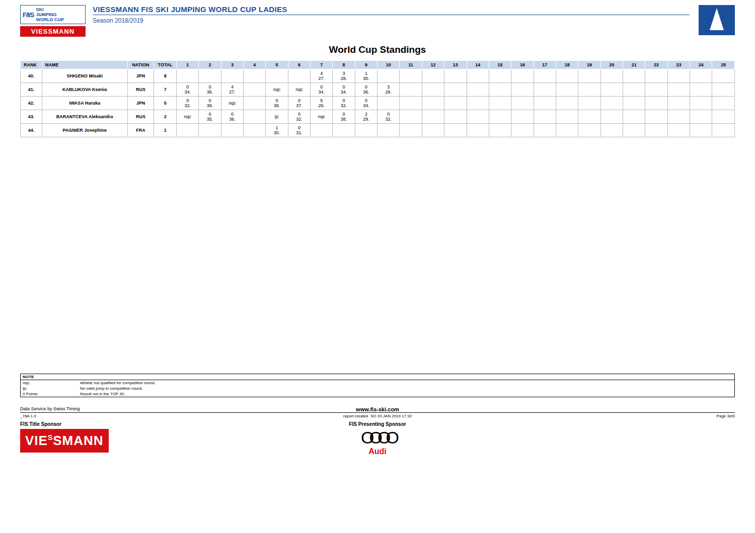F/I/S SKI
JUMPING
WORLD CUP
VIESSMANN
VIESSMANN FIS SKI JUMPING WORLD CUP LADIES
Season 2018/2019
World Cup Standings
| RANK | NAME | NATION | TOTAL | 1 | 2 | 3 | 4 | 5 | 6 | 7 | 8 | 9 | 10 | 11 | 12 | 13 | 14 | 15 | 16 | 17 | 18 | 19 | 20 | 21 | 22 | 23 | 24 | 25 |
| --- | --- | --- | --- | --- | --- | --- | --- | --- | --- | --- | --- | --- | --- | --- | --- | --- | --- | --- | --- | --- | --- | --- | --- | --- | --- | --- | --- | --- |
| 40. | SHIGENO Misaki | JPN | 8 | | | | | | | 4 27. | 3 28. | 1 30. | | | | | | | | | | | | | | | | |
| 41. | KABLUKOVA Ksenia | RUS | 7 | 0 34. | 0 36. | 4 27. | | nqc | nqc | 0 34. | 0 34. | 0 36. | 3 28. | | | | | | | | | | | | | | | |
| 42. | IWASA Haruka | JPN | 5 | 0 32. | 0 39. | nqc | | 0 36. | 0 37. | 5 26. | 0 32. | 0 34. | | | | | | | | | | | | | | | | |
| 43. | BARANTCEVA Aleksandra | RUS | 2 | nqc | 0 35. | 0 36. | | ijc | 0 32. | nqc | 0 38. | 2 29. | 0 32. | | | | | | | | | | | | | | | |
| 44. | PAGNIER Josephine | FRA | 1 | | | | | 1 30. | 0 31. | | | | | | | | | | | | | | | | | | | |
NOTE
| nqc: | Athlete not qualified for competition round. |
| ijc: | No valid jump in competition round. |
| 0 Points: | Result not in the TOP 30. |
Data Service by Swiss Timing
www.fis-ski.com
_78A 1.0
report created SO 20 JAN 2019 17:32
Page 3of3
FIS Title Sponsor
VIESSMANN
FIS Presenting Sponsor
OOOO
Audi